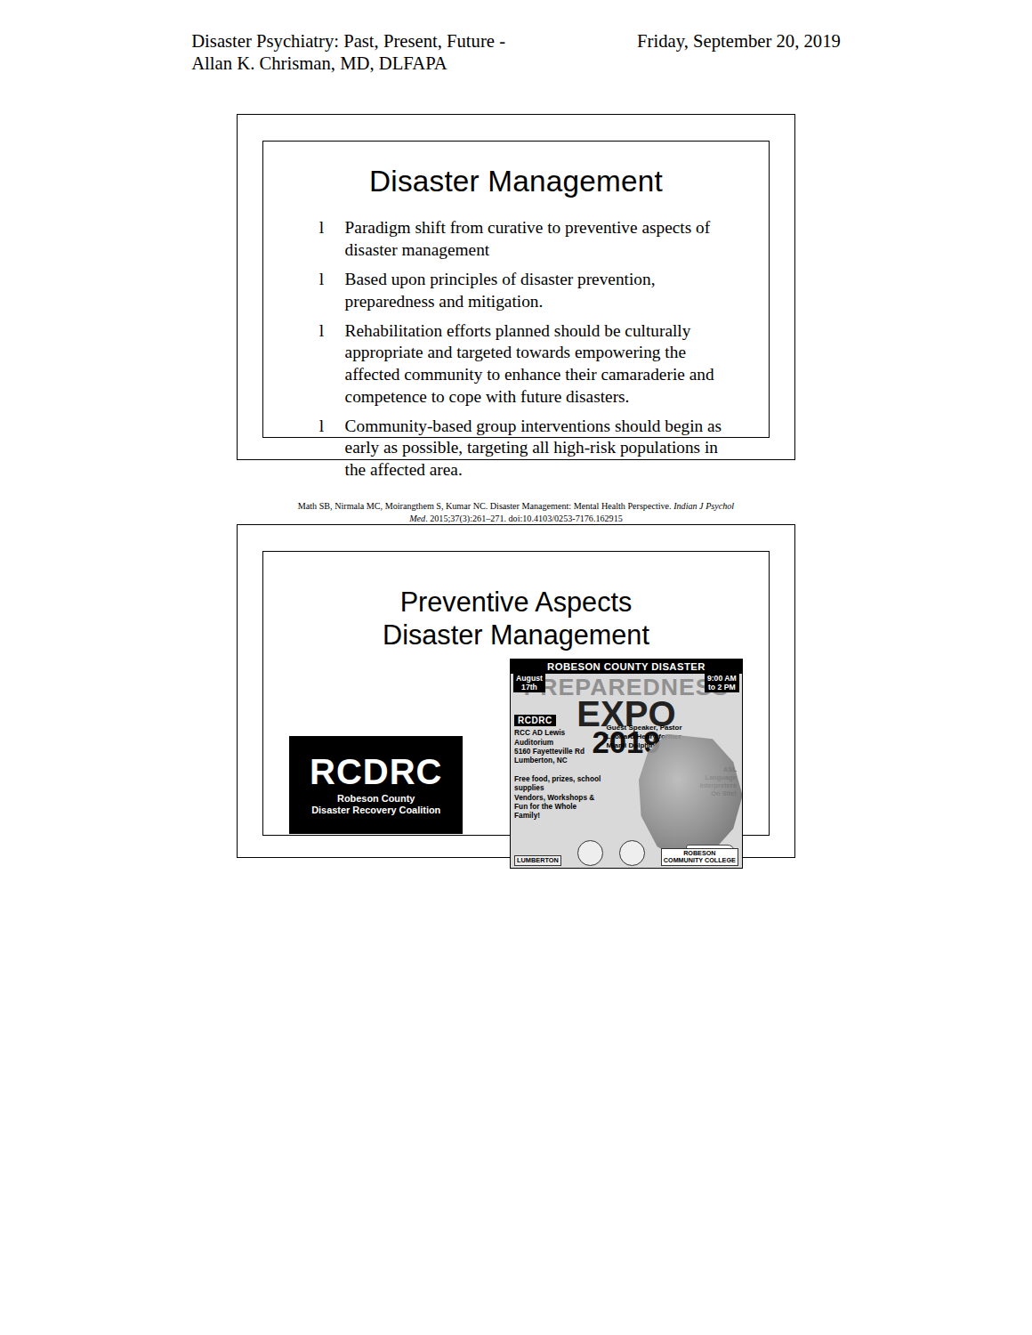Disaster Psychiatry: Past, Present, Future -
Allan K. Chrisman, MD, DLFAPA
Friday, September 20, 2019
Disaster Management
Paradigm shift from curative to preventive aspects of disaster management
Based upon principles of disaster prevention, preparedness and mitigation.
Rehabilitation efforts planned should be culturally appropriate and targeted towards empowering the affected community to enhance their camaraderie and competence to cope with future disasters.
Community-based group interventions should begin as early as possible, targeting all high-risk populations in the affected area.
Math SB, Nirmala MC, Moirangthem S, Kumar NC. Disaster Management: Mental Health Perspective. Indian J Psychol Med. 2015;37(3):261–271. doi:10.4103/0253-7176.162915
Preventive Aspects
Disaster Management
RCDRC
Robeson County
Disaster Recovery Coalition
ROBESON COUNTY DISASTER
PREPAREDNESS
EXPO
2019
August
17th
9:00 AM
to 2 PM
RCDRC
Guest Speaker, Pastor
Leonard Henry former
Miami Dolphins
RCC AD Lewis
Auditorium
5160 Fayetteville Rd
Lumberton, NC
Free food, prizes, school supplies
Vendors, Workshops &
Fun for the Whole Family!
ASL
Language
Interpreters
On Site!
LUMBERTON
ROBESON
COMMUNITY COLLEGE